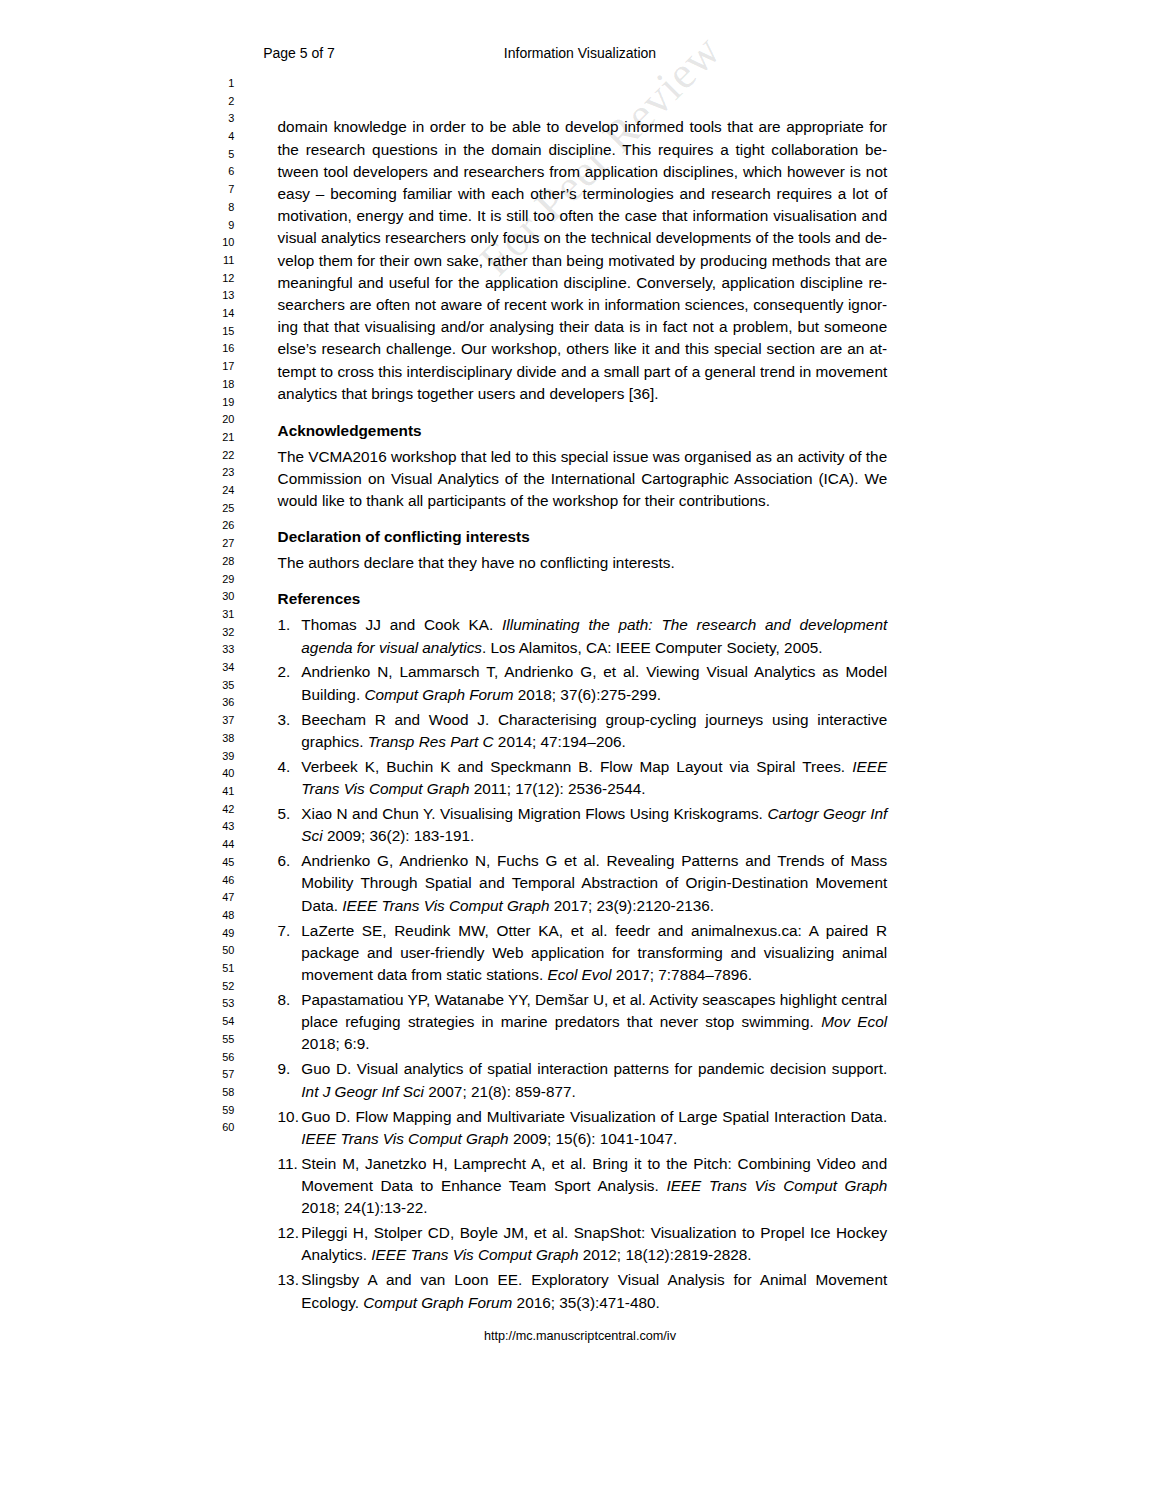Page 5 of 7
Information Visualization
1
2
3
4
5
6
7
8
9
10
11
12
13
14
15
16
17
18
19
20
21
22
23
24
25
26
27
28
29
30
31
32
33
34
35
36
37
38
39
40
41
42
43
44
45
46
47
48
49
50
51
52
53
54
55
56
57
58
59
60
For Peer Review
domain knowledge in order to be able to develop informed tools that are appropriate for the research questions in the domain discipline. This requires a tight collaboration between tool developers and researchers from application disciplines, which however is not easy – becoming familiar with each other’s terminologies and research requires a lot of motivation, energy and time. It is still too often the case that information visualisation and visual analytics researchers only focus on the technical developments of the tools and develop them for their own sake, rather than being motivated by producing methods that are meaningful and useful for the application discipline. Conversely, application discipline researchers are often not aware of recent work in information sciences, consequently ignoring that that visualising and/or analysing their data is in fact not a problem, but someone else’s research challenge. Our workshop, others like it and this special section are an attempt to cross this interdisciplinary divide and a small part of a general trend in movement analytics that brings together users and developers [36].
Acknowledgements
The VCMA2016 workshop that led to this special issue was organised as an activity of the Commission on Visual Analytics of the International Cartographic Association (ICA). We would like to thank all participants of the workshop for their contributions.
Declaration of conflicting interests
The authors declare that they have no conflicting interests.
References
Thomas JJ and Cook KA. Illuminating the path: The research and development agenda for visual analytics. Los Alamitos, CA: IEEE Computer Society, 2005.
Andrienko N, Lammarsch T, Andrienko G, et al. Viewing Visual Analytics as Model Building. Comput Graph Forum 2018; 37(6):275-299.
Beecham R and Wood J. Characterising group-cycling journeys using interactive graphics. Transp Res Part C 2014; 47:194–206.
Verbeek K, Buchin K and Speckmann B. Flow Map Layout via Spiral Trees. IEEE Trans Vis Comput Graph 2011; 17(12): 2536-2544.
Xiao N and Chun Y. Visualising Migration Flows Using Kriskograms. Cartogr Geogr Inf Sci 2009; 36(2): 183-191.
Andrienko G, Andrienko N, Fuchs G et al. Revealing Patterns and Trends of Mass Mobility Through Spatial and Temporal Abstraction of Origin-Destination Movement Data. IEEE Trans Vis Comput Graph 2017; 23(9):2120-2136.
LaZerte SE, Reudink MW, Otter KA, et al. feedr and animalnexus.ca: A paired R package and user-friendly Web application for transforming and visualizing animal movement data from static stations. Ecol Evol 2017; 7:7884–7896.
Papastamatiou YP, Watanabe YY, Demšar U, et al. Activity seascapes highlight central place refuging strategies in marine predators that never stop swimming. Mov Ecol 2018; 6:9.
Guo D. Visual analytics of spatial interaction patterns for pandemic decision support. Int J Geogr Inf Sci 2007; 21(8): 859-877.
Guo D. Flow Mapping and Multivariate Visualization of Large Spatial Interaction Data. IEEE Trans Vis Comput Graph 2009; 15(6): 1041-1047.
Stein M, Janetzko H, Lamprecht A, et al. Bring it to the Pitch: Combining Video and Movement Data to Enhance Team Sport Analysis. IEEE Trans Vis Comput Graph 2018; 24(1):13-22.
Pileggi H, Stolper CD, Boyle JM, et al. SnapShot: Visualization to Propel Ice Hockey Analytics. IEEE Trans Vis Comput Graph 2012; 18(12):2819-2828.
Slingsby A and van Loon EE. Exploratory Visual Analysis for Animal Movement Ecology. Comput Graph Forum 2016; 35(3):471-480.
http://mc.manuscriptcentral.com/iv